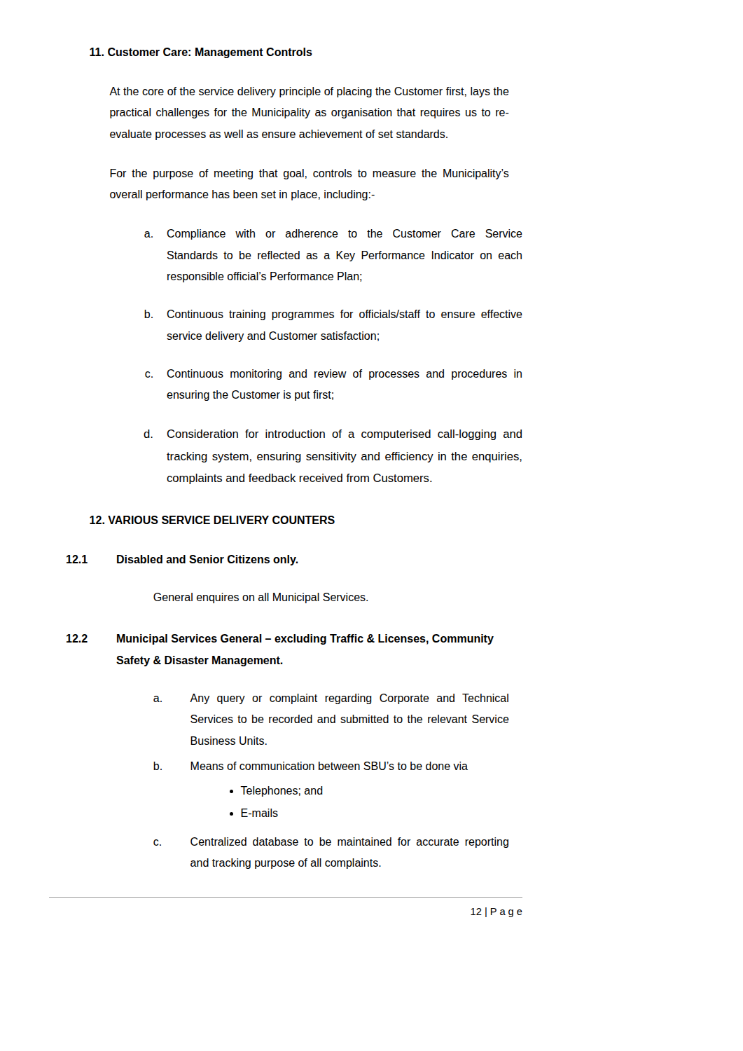11. Customer Care: Management Controls
At the core of the service delivery principle of placing the Customer first, lays the practical challenges for the Municipality as organisation that requires us to re-evaluate processes as well as ensure achievement of set standards.
For the purpose of meeting that goal, controls to measure the Municipality’s overall performance has been set in place, including:-
Compliance with or adherence to the Customer Care Service Standards to be reflected as a Key Performance Indicator on each responsible official’s Performance Plan;
Continuous training programmes for officials/staff to ensure effective service delivery and Customer satisfaction;
Continuous monitoring and review of processes and procedures in ensuring the Customer is put first;
Consideration for introduction of a computerised call-logging and tracking system, ensuring sensitivity and efficiency in the enquiries, complaints and feedback received from Customers.
12. VARIOUS SERVICE DELIVERY COUNTERS
12.1 Disabled and Senior Citizens only.
General enquires on all Municipal Services.
12.2 Municipal Services General – excluding Traffic & Licenses, Community Safety & Disaster Management.
a. Any query or complaint regarding Corporate and Technical Services to be recorded and submitted to the relevant Service Business Units.
b. Means of communication between SBU’s to be done via
Telephones; and
E-mails
c. Centralized database to be maintained for accurate reporting and tracking purpose of all complaints.
12 | P a g e